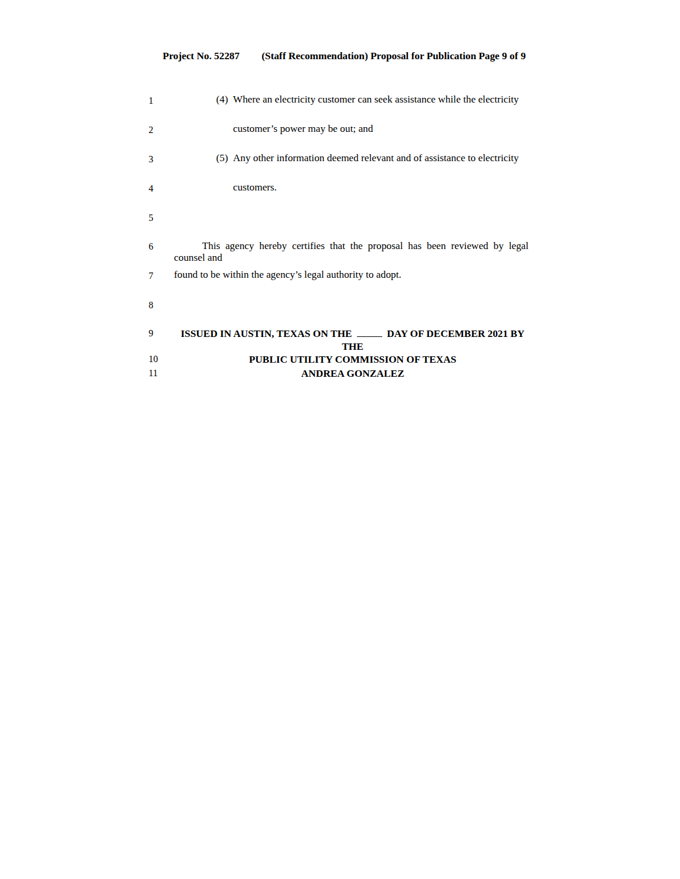Project No. 52287 (Staff Recommendation) Proposal for Publication Page 9 of 9
1
(4)
Where an electricity customer can seek assistance while the electricity
2
customer’s power may be out; and
3
(5)
Any other information deemed relevant and of assistance to electricity
4
customers.
5
6
This agency hereby certifies that the proposal has been reviewed by legal counsel and
7
found to be within the agency’s legal authority to adopt.
8
9
ISSUED IN AUSTIN, TEXAS ON THE DAY OF DECEMBER 2021 BY THE
10
PUBLIC UTILITY COMMISSION OF TEXAS
11
ANDREA GONZALEZ